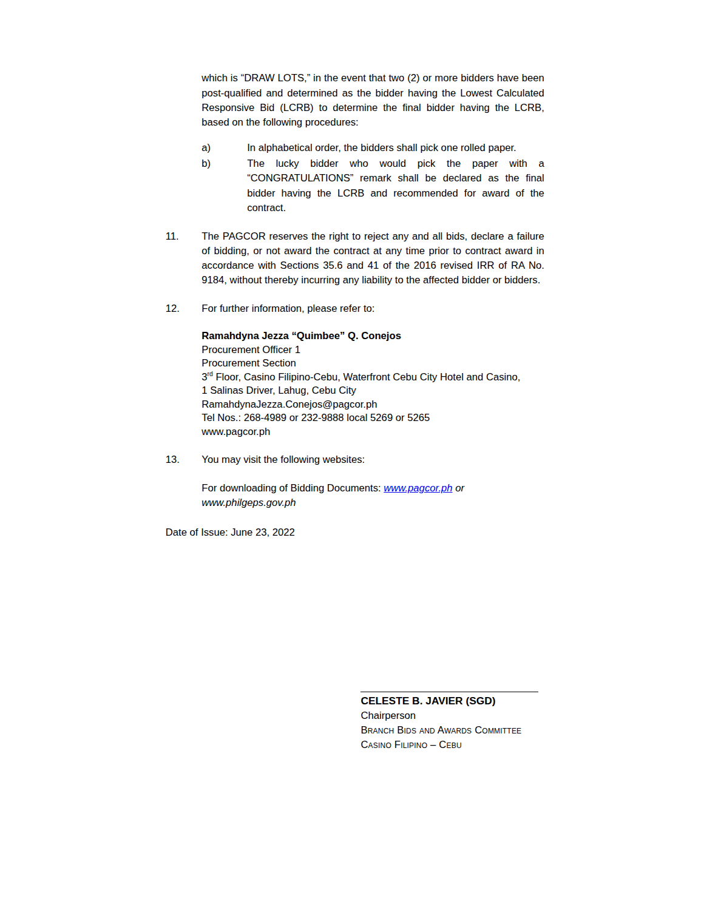which is “DRAW LOTS,” in the event that two (2) or more bidders have been post-qualified and determined as the bidder having the Lowest Calculated Responsive Bid (LCRB) to determine the final bidder having the LCRB, based on the following procedures:
a) In alphabetical order, the bidders shall pick one rolled paper.
b) The lucky bidder who would pick the paper with a “CONGRATULATIONS” remark shall be declared as the final bidder having the LCRB and recommended for award of the contract.
11.
The PAGCOR reserves the right to reject any and all bids, declare a failure of bidding, or not award the contract at any time prior to contract award in accordance with Sections 35.6 and 41 of the 2016 revised IRR of RA No. 9184, without thereby incurring any liability to the affected bidder or bidders.
12.
For further information, please refer to:
Ramahdyna Jezza “Quimbee” Q. Conejos
Procurement Officer 1
Procurement Section
3rd Floor, Casino Filipino-Cebu, Waterfront Cebu City Hotel and Casino,
1 Salinas Driver, Lahug, Cebu City
RamahdynaJezza.Conejos@pagcor.ph
Tel Nos.: 268-4989 or 232-9888 local 5269 or 5265
www.pagcor.ph
13.
You may visit the following websites:
For downloading of Bidding Documents: www.pagcor.ph or www.philgeps.gov.ph
Date of Issue: June 23, 2022
CELESTE B. JAVIER (SGD)
Chairperson
Branch Bids and Awards Committee
Casino Filipino – Cebu